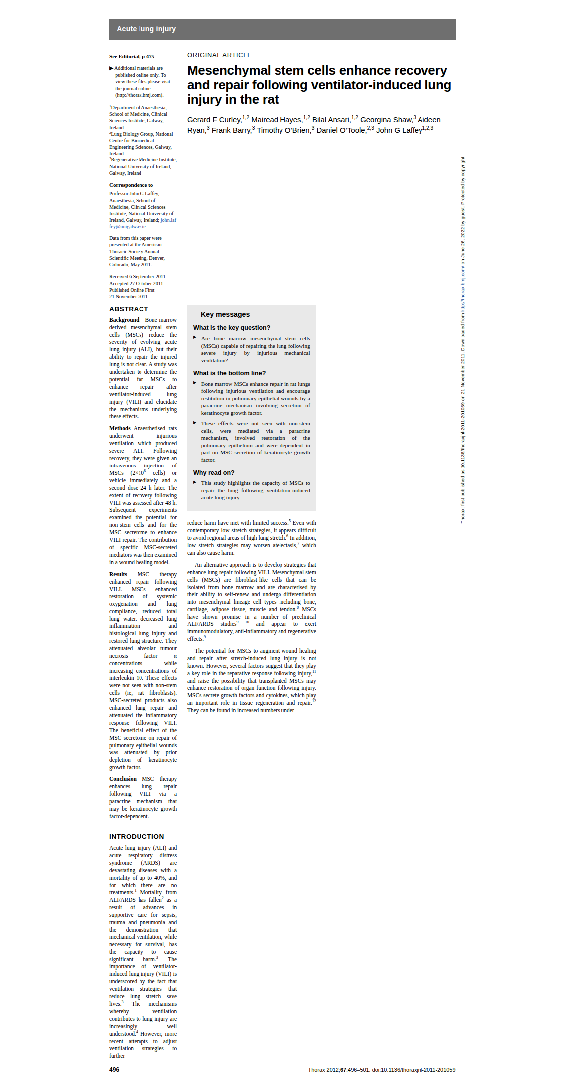Thorax: first published as 10.1136/thoraxjnl-2011-201059 on 21 November 2011. Downloaded from http://thorax.bmj.com/ on June 26, 2022 by guest. Protected by copyright.
Acute lung injury
See Editorial, p 475
▶ Additional materials are published online only. To view these files please visit the journal online (http://thorax.bmj.com).
1Department of Anaesthesia, School of Medicine, Clinical Sciences Institute, Galway, Ireland
2Lung Biology Group, National Centre for Biomedical Engineering Sciences, Galway, Ireland
3Regenerative Medicine Institute, National University of Ireland, Galway, Ireland
Correspondence to
Professor John G Laffey, Anaesthesia, School of Medicine, Clinical Sciences Institute, National University of Ireland, Galway, Ireland; john.laffey@nuigalway.ie
Data from this paper were presented at the American Thoracic Society Annual Scientific Meeting, Denver, Colorado, May 2011.
Received 6 September 2011
Accepted 27 October 2011
Published Online First
21 November 2011
ORIGINAL ARTICLE
Mesenchymal stem cells enhance recovery and repair following ventilator-induced lung injury in the rat
Gerard F Curley,1,2 Mairead Hayes,1,2 Bilal Ansari,1,2 Georgina Shaw,3 Aideen Ryan,3 Frank Barry,3 Timothy O’Brien,3 Daniel O’Toole,2,3 John G Laffey1,2,3
ABSTRACT
Background Bone-marrow derived mesenchymal stem cells (MSCs) reduce the severity of evolving acute lung injury (ALI), but their ability to repair the injured lung is not clear. A study was undertaken to determine the potential for MSCs to enhance repair after ventilator-induced lung injury (VILI) and elucidate the mechanisms underlying these effects.
Methods Anaesthetised rats underwent injurious ventilation which produced severe ALI. Following recovery, they were given an intravenous injection of MSCs (2×106 cells) or vehicle immediately and a second dose 24 h later. The extent of recovery following VILI was assessed after 48 h. Subsequent experiments examined the potential for non-stem cells and for the MSC secretome to enhance VILI repair. The contribution of specific MSC-secreted mediators was then examined in a wound healing model.
Results MSC therapy enhanced repair following VILI. MSCs enhanced restoration of systemic oxygenation and lung compliance, reduced total lung water, decreased lung inflammation and histological lung injury and restored lung structure. They attenuated alveolar tumour necrosis factor α concentrations while increasing concentrations of interleukin 10. These effects were not seen with non-stem cells (ie, rat fibroblasts). MSC-secreted products also enhanced lung repair and attenuated the inflammatory response following VILI. The beneficial effect of the MSC secretome on repair of pulmonary epithelial wounds was attenuated by prior depletion of keratinocyte growth factor.
Conclusion MSC therapy enhances lung repair following VILI via a paracrine mechanism that may be keratinocyte growth factor-dependent.
INTRODUCTION
Acute lung injury (ALI) and acute respiratory distress syndrome (ARDS) are devastating diseases with a mortality of up to 40%, and for which there are no treatments.1 Mortality from ALI/ARDS has fallen2 as a result of advances in supportive care for sepsis, trauma and pneumonia and the demonstration that mechanical ventilation, while necessary for survival, has the capacity to cause significant harm.3 The importance of ventilator-induced lung injury (VILI) is underscored by the fact that ventilation strategies that reduce lung stretch save lives.3 The mechanisms whereby ventilation contributes to lung injury are increasingly well understood.4 However, more recent attempts to adjust ventilation strategies to further
Key messages
What is the key question?
Are bone marrow mesenchymal stem cells (MSCs) capable of repairing the lung following severe injury by injurious mechanical ventilation?
What is the bottom line?
Bone marrow MSCs enhance repair in rat lungs following injurious ventilation and encourage restitution in pulmonary epithelial wounds by a paracrine mechanism involving secretion of keratinocyte growth factor.
These effects were not seen with non-stem cells, were mediated via a paracrine mechanism, involved restoration of the pulmonary epithelium and were dependent in part on MSC secretion of keratinocyte growth factor.
Why read on?
This study highlights the capacity of MSCs to repair the lung following ventilation-induced acute lung injury.
reduce harm have met with limited success.5 Even with contemporary low stretch strategies, it appears difficult to avoid regional areas of high lung stretch.6 In addition, low stretch strategies may worsen atelectasis,7 which can also cause harm.
An alternative approach is to develop strategies that enhance lung repair following VILI. Mesenchymal stem cells (MSCs) are fibroblast-like cells that can be isolated from bone marrow and are characterised by their ability to self-renew and undergo differentiation into mesenchymal lineage cell types including bone, cartilage, adipose tissue, muscle and tendon.8 MSCs have shown promise in a number of preclinical ALI/ARDS studies9 10 and appear to exert immunomodulatory, anti-inflammatory and regenerative effects.9
The potential for MSCs to augment wound healing and repair after stretch-induced lung injury is not known. However, several factors suggest that they play a key role in the reparative response following injury,11 and raise the possibility that transplanted MSCs may enhance restoration of organ function following injury. MSCs secrete growth factors and cytokines, which play an important role in tissue regeneration and repair.12 They can be found in increased numbers under
496 Thorax 2012;67:496–501. doi:10.1136/thoraxjnl-2011-201059